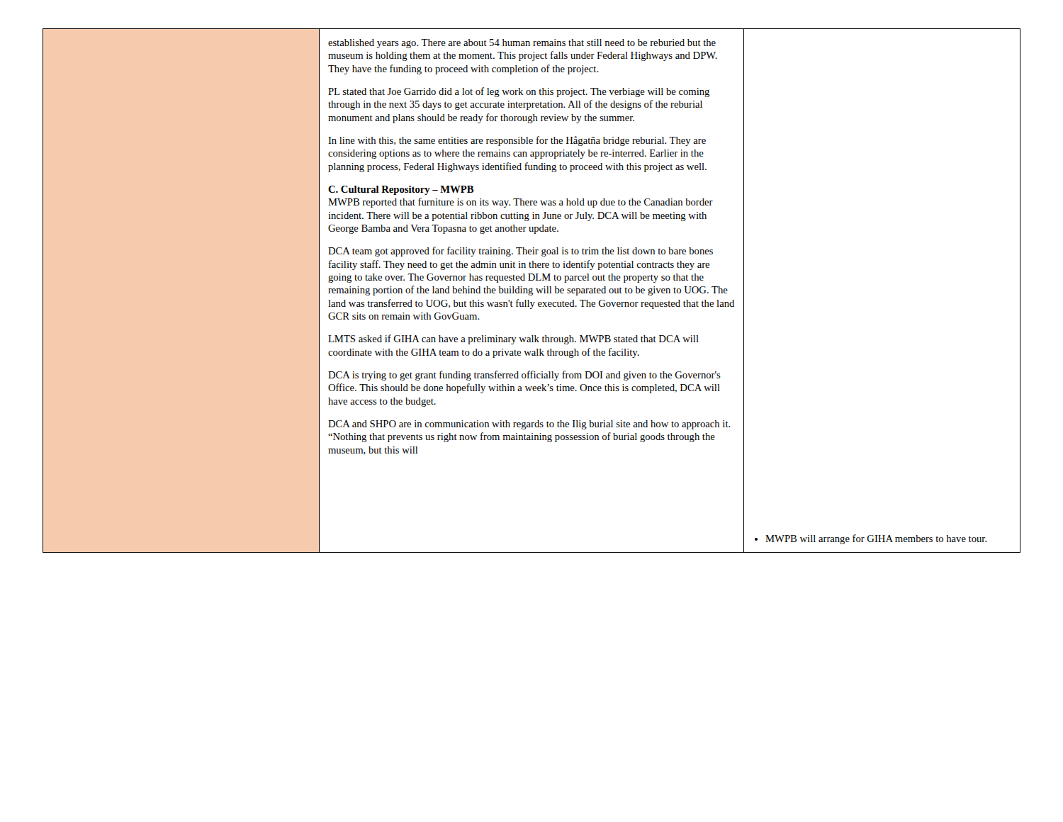| | established years ago. There are about 54 human remains that still need to be reburied but the museum is holding them at the moment. This project falls under Federal Highways and DPW. They have the funding to proceed with completion of the project. PL stated that Joe Garrido did a lot of leg work on this project. The verbiage will be coming through in the next 35 days to get accurate interpretation. All of the designs of the reburial monument and plans should be ready for thorough review by the summer. In line with this, the same entities are responsible for the Hågatña bridge reburial. They are considering options as to where the remains can appropriately be re-interred. Earlier in the planning process, Federal Highways identified funding to proceed with this project as well. C. Cultural Repository – MWPB MWPB reported that furniture is on its way. There was a hold up due to the Canadian border incident. There will be a potential ribbon cutting in June or July. DCA will be meeting with George Bamba and Vera Topasna to get another update. DCA team got approved for facility training. Their goal is to trim the list down to bare bones facility staff. They need to get the admin unit in there to identify potential contracts they are going to take over. The Governor has requested DLM to parcel out the property so that the remaining portion of the land behind the building will be separated out to be given to UOG. The land was transferred to UOG, but this wasn't fully executed. The Governor requested that the land GCR sits on remain with GovGuam. LMTS asked if GIHA can have a preliminary walk through. MWPB stated that DCA will coordinate with the GIHA team to do a private walk through of the facility. DCA is trying to get grant funding transferred officially from DOI and given to the Governor's Office. This should be done hopefully within a week’s time. Once this is completed, DCA will have access to the budget. DCA and SHPO are in communication with regards to the Ilig burial site and how to approach it. “Nothing that prevents us right now from maintaining possession of burial goods through the museum, but this will | MWPB will arrange for GIHA members to have tour. |